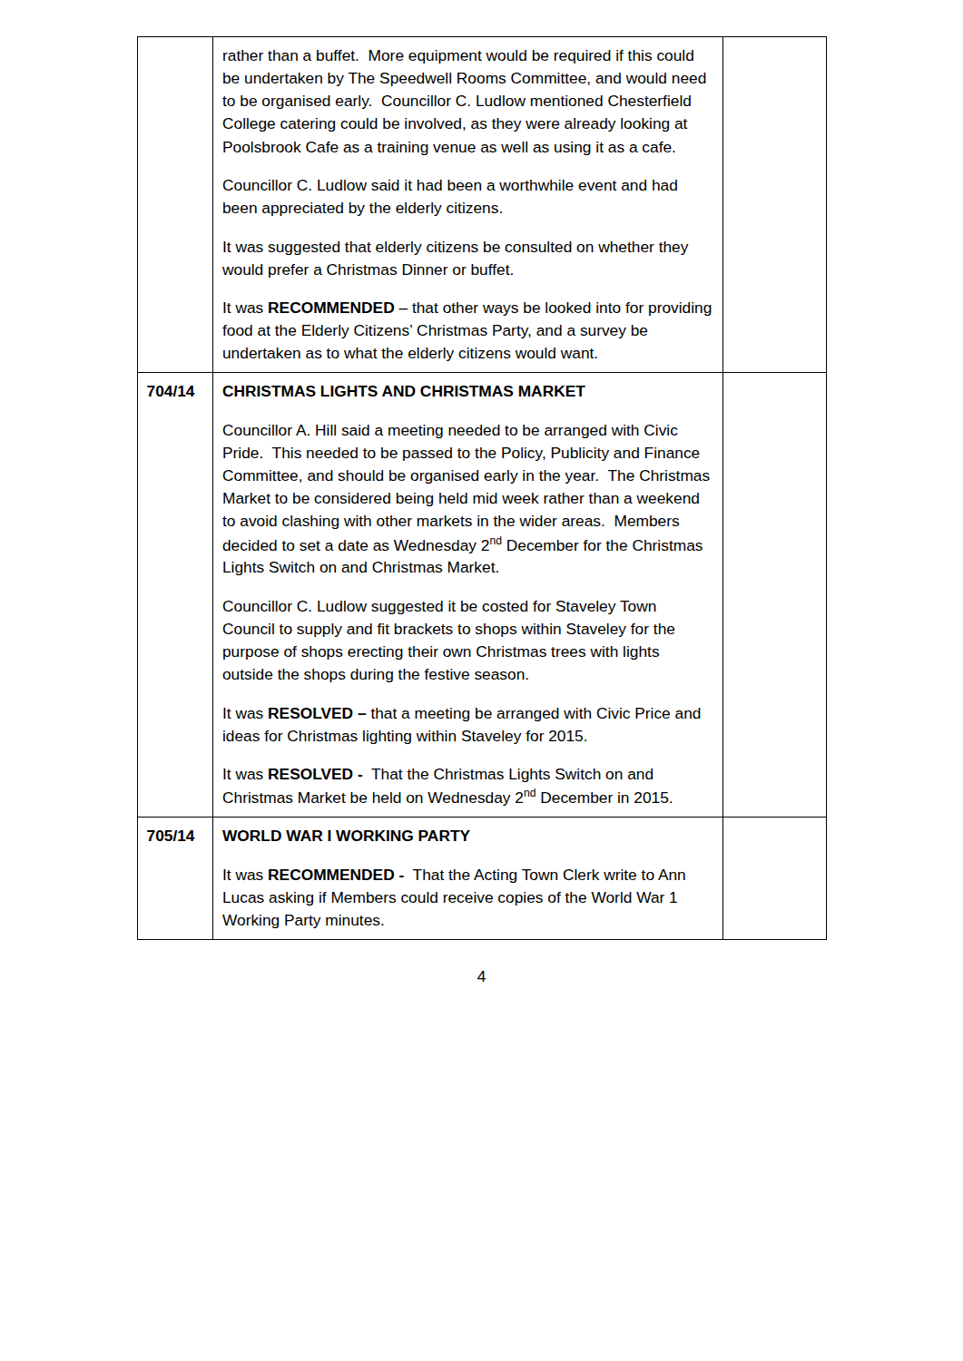| | rather than a buffet. More equipment would be required if this could be undertaken by The Speedwell Rooms Committee, and would need to be organised early. Councillor C. Ludlow mentioned Chesterfield College catering could be involved, as they were already looking at Poolsbrook Cafe as a training venue as well as using it as a cafe. Councillor C. Ludlow said it had been a worthwhile event and had been appreciated by the elderly citizens. It was suggested that elderly citizens be consulted on whether they would prefer a Christmas Dinner or buffet. It was RECOMMENDED – that other ways be looked into for providing food at the Elderly Citizens’ Christmas Party, and a survey be undertaken as to what the elderly citizens would want. | |
| 704/14 | CHRISTMAS LIGHTS AND CHRISTMAS MARKET Councillor A. Hill said a meeting needed to be arranged with Civic Pride. This needed to be passed to the Policy, Publicity and Finance Committee, and should be organised early in the year. The Christmas Market to be considered being held mid week rather than a weekend to avoid clashing with other markets in the wider areas. Members decided to set a date as Wednesday 2 nd December for the Christmas Lights Switch on and Christmas Market. Councillor C. Ludlow suggested it be costed for Staveley Town Council to supply and fit brackets to shops within Staveley for the purpose of shops erecting their own Christmas trees with lights outside the shops during the festive season. It was RESOLVED – that a meeting be arranged with Civic Price and ideas for Christmas lighting within Staveley for 2015. It was RESOLVED - That the Christmas Lights Switch on and Christmas Market be held on Wednesday 2 nd December in 2015. | |
| 705/14 | WORLD WAR I WORKING PARTY It was RECOMMENDED - That the Acting Town Clerk write to Ann Lucas asking if Members could receive copies of the World War 1 Working Party minutes. | |
4